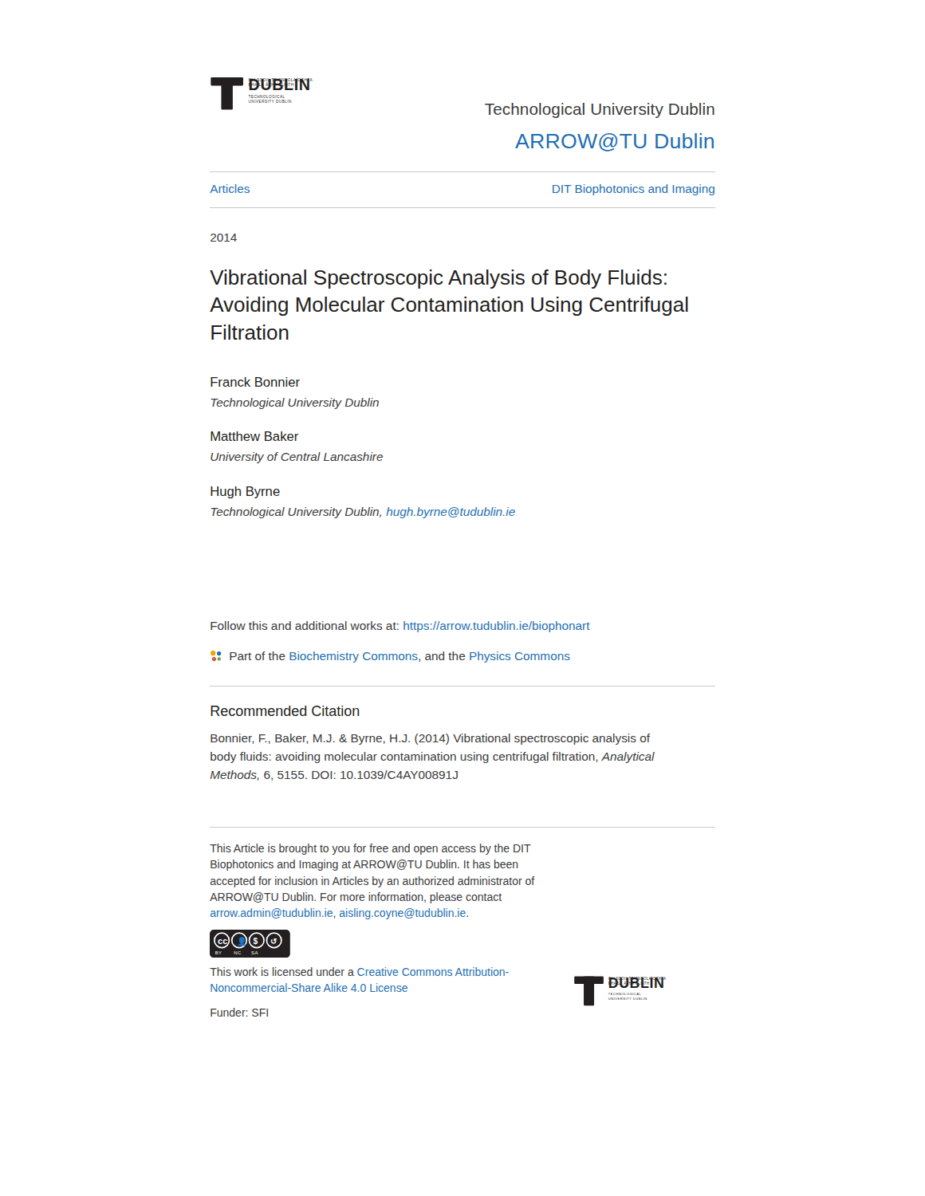DUBLIN OLLSCOIL TEICNEOLAÍOCHTA BHAILE ÁTHA CLIATH TECHNOLOGICAL UNIVERSITY DUBLIN
Technological University Dublin
ARROW@TU Dublin
Articles DIT Biophotonics and Imaging
2014
Vibrational Spectroscopic Analysis of Body Fluids: Avoiding Molecular Contamination Using Centrifugal Filtration
Franck Bonnier
Technological University Dublin
Matthew Baker
University of Central Lancashire
Hugh Byrne
Technological University Dublin, hugh.byrne@tudublin.ie
Follow this and additional works at: https://arrow.tudublin.ie/biophonart
Part of the Biochemistry Commons, and the Physics Commons
Recommended Citation
Bonnier, F., Baker, M.J. & Byrne, H.J. (2014) Vibrational spectroscopic analysis of body fluids: avoiding molecular contamination using centrifugal filtration, Analytical Methods, 6, 5155. DOI: 10.1039/C4AY00891J
This Article is brought to you for free and open access by the DIT Biophotonics and Imaging at ARROW@TU Dublin. It has been accepted for inclusion in Articles by an authorized administrator of ARROW@TU Dublin. For more information, please contact arrow.admin@tudublin.ie, aisling.coyne@tudublin.ie.
cc 👤 $ ↺ BY NC SA
This work is licensed under a Creative Commons Attribution-Noncommercial-Share Alike 4.0 License
Funder: SFI
DUBLIN OLLSCOIL TEICNEOLAÍOCHTA BHAILE ÁTHA CLIATH TECHNOLOGICAL UNIVERSITY DUBLIN